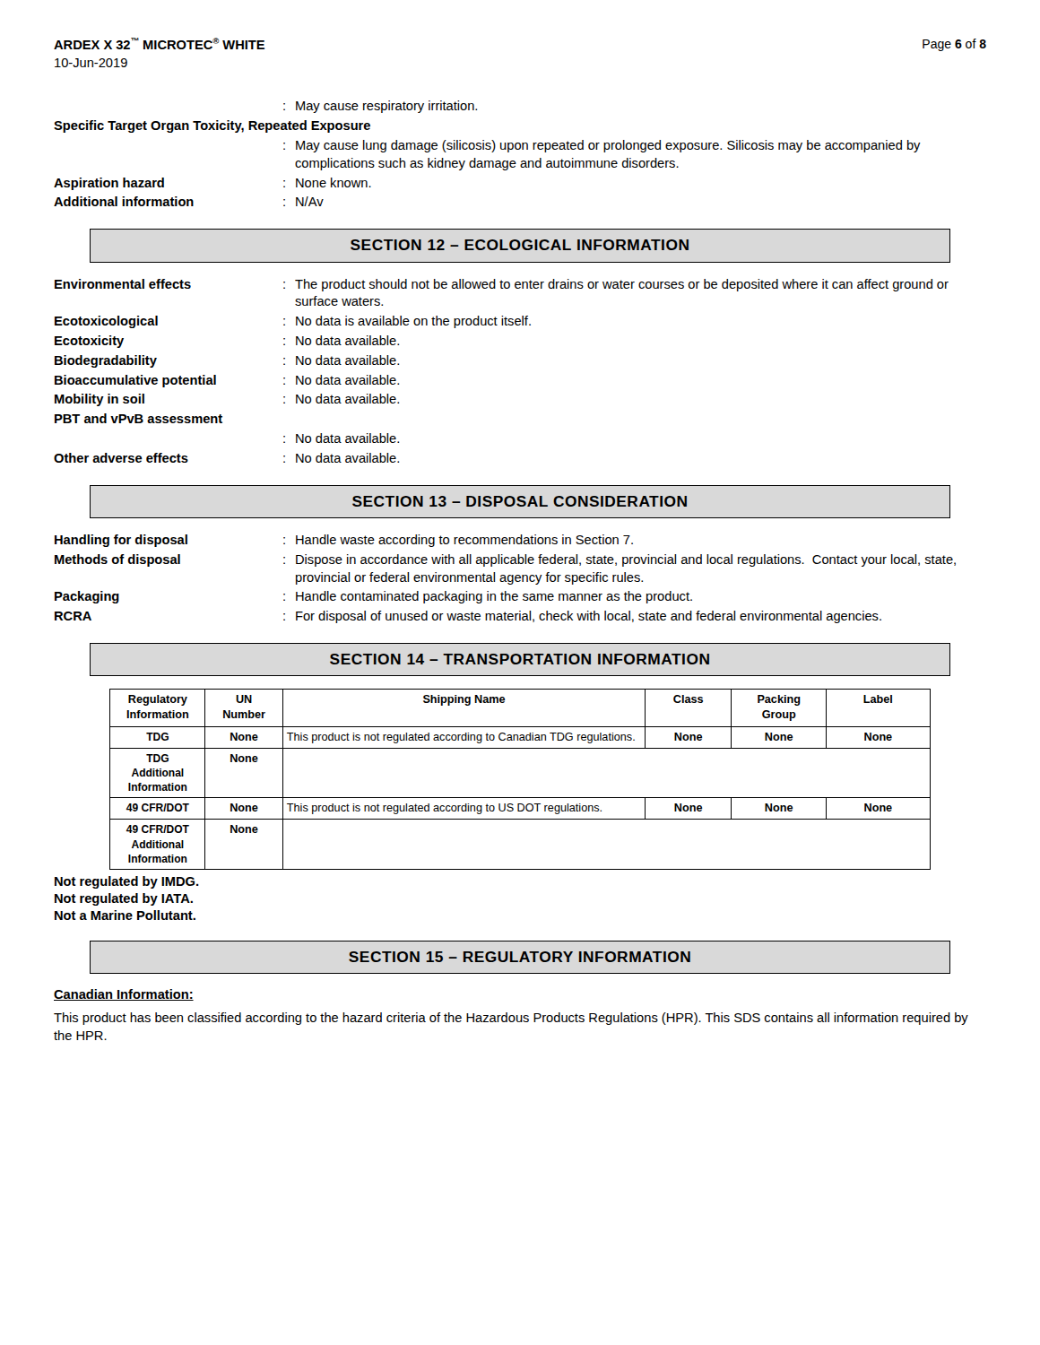ARDEX X 32™ MICROTEC® WHITE
10-Jun-2019
Page 6 of 8
| | : | May cause respiratory irritation. |
| Specific Target Organ Toxicity, Repeated Exposure |
| | : | May cause lung damage (silicosis) upon repeated or prolonged exposure. Silicosis may be accompanied by complications such as kidney damage and autoimmune disorders. |
| Aspiration hazard | : | None known. |
| Additional information | : | N/Av |
SECTION 12 – ECOLOGICAL INFORMATION
| Environmental effects | : | The product should not be allowed to enter drains or water courses or be deposited where it can affect ground or surface waters. |
| Ecotoxicological | : | No data is available on the product itself. |
| Ecotoxicity | : | No data available. |
| Biodegradability | : | No data available. |
| Bioaccumulative potential | : | No data available. |
| Mobility in soil | : | No data available. |
| PBT and vPvB assessment | | |
| | : | No data available. |
| Other adverse effects | : | No data available. |
SECTION 13 – DISPOSAL CONSIDERATION
| Handling for disposal | : | Handle waste according to recommendations in Section 7. |
| Methods of disposal | : | Dispose in accordance with all applicable federal, state, provincial and local regulations. Contact your local, state, provincial or federal environmental agency for specific rules. |
| Packaging | : | Handle contaminated packaging in the same manner as the product. |
| RCRA | : | For disposal of unused or waste material, check with local, state and federal environmental agencies. |
SECTION 14 – TRANSPORTATION INFORMATION
| Regulatory Information | UN Number | Shipping Name | Class | Packing Group | Label |
| --- | --- | --- | --- | --- | --- |
| TDG | None | This product is not regulated according to Canadian TDG regulations. | None | None | None |
| TDG Additional Information | None | |
| 49 CFR/DOT | None | This product is not regulated according to US DOT regulations. | None | None | None |
| 49 CFR/DOT Additional Information | None | |
Not regulated by IMDG.
Not regulated by IATA.
Not a Marine Pollutant.
SECTION 15 – REGULATORY INFORMATION
Canadian Information:
This product has been classified according to the hazard criteria of the Hazardous Products Regulations (HPR). This SDS contains all information required by the HPR.